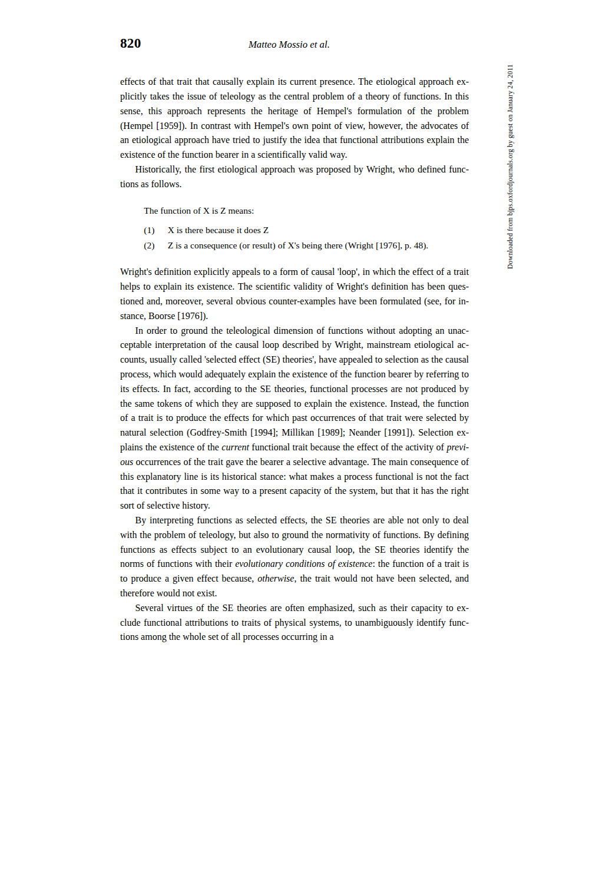Downloaded from bjps.oxfordjournals.org by guest on January 24, 2011
820 Matteo Mossio et al.
effects of that trait that causally explain its current presence. The etiological approach explicitly takes the issue of teleology as the central problem of a theory of functions. In this sense, this approach represents the heritage of Hempel's formulation of the problem (Hempel [1959]). In contrast with Hempel's own point of view, however, the advocates of an etiological approach have tried to justify the idea that functional attributions explain the existence of the function bearer in a scientifically valid way.
Historically, the first etiological approach was proposed by Wright, who defined functions as follows.
The function of X is Z means:
(1) X is there because it does Z
(2) Z is a consequence (or result) of X's being there (Wright [1976], p. 48).
Wright's definition explicitly appeals to a form of causal 'loop', in which the effect of a trait helps to explain its existence. The scientific validity of Wright's definition has been questioned and, moreover, several obvious counter-examples have been formulated (see, for instance, Boorse [1976]).
In order to ground the teleological dimension of functions without adopting an unacceptable interpretation of the causal loop described by Wright, mainstream etiological accounts, usually called 'selected effect (SE) theories', have appealed to selection as the causal process, which would adequately explain the existence of the function bearer by referring to its effects. In fact, according to the SE theories, functional processes are not produced by the same tokens of which they are supposed to explain the existence. Instead, the function of a trait is to produce the effects for which past occurrences of that trait were selected by natural selection (Godfrey-Smith [1994]; Millikan [1989]; Neander [1991]). Selection explains the existence of the current functional trait because the effect of the activity of previous occurrences of the trait gave the bearer a selective advantage. The main consequence of this explanatory line is its historical stance: what makes a process functional is not the fact that it contributes in some way to a present capacity of the system, but that it has the right sort of selective history.
By interpreting functions as selected effects, the SE theories are able not only to deal with the problem of teleology, but also to ground the normativity of functions. By defining functions as effects subject to an evolutionary causal loop, the SE theories identify the norms of functions with their evolutionary conditions of existence: the function of a trait is to produce a given effect because, otherwise, the trait would not have been selected, and therefore would not exist.
Several virtues of the SE theories are often emphasized, such as their capacity to exclude functional attributions to traits of physical systems, to unambiguously identify functions among the whole set of all processes occurring in a